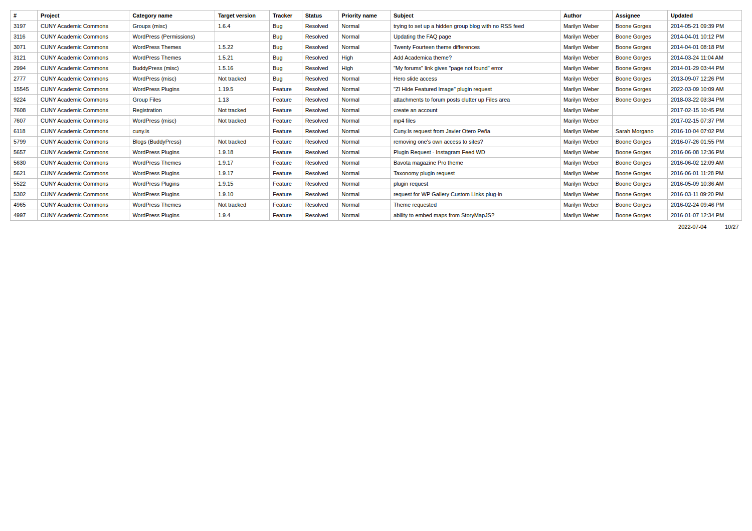| # | Project | Category name | Target version | Tracker | Status | Priority name | Subject | Author | Assignee | Updated |
| --- | --- | --- | --- | --- | --- | --- | --- | --- | --- | --- |
| 3197 | CUNY Academic Commons | Groups (misc) | 1.6.4 | Bug | Resolved | Normal | trying to set up a hidden group blog with no RSS feed | Marilyn Weber | Boone Gorges | 2014-05-21 09:39 PM |
| 3116 | CUNY Academic Commons | WordPress (Permissions) | | Bug | Resolved | Normal | Updating the FAQ page | Marilyn Weber | Boone Gorges | 2014-04-01 10:12 PM |
| 3071 | CUNY Academic Commons | WordPress Themes | 1.5.22 | Bug | Resolved | Normal | Twenty Fourteen theme differences | Marilyn Weber | Boone Gorges | 2014-04-01 08:18 PM |
| 3121 | CUNY Academic Commons | WordPress Themes | 1.5.21 | Bug | Resolved | High | Add Academica theme? | Marilyn Weber | Boone Gorges | 2014-03-24 11:04 AM |
| 2994 | CUNY Academic Commons | BuddyPress (misc) | 1.5.16 | Bug | Resolved | High | "My forums" link gives "page not found" error | Marilyn Weber | Boone Gorges | 2014-01-29 03:44 PM |
| 2777 | CUNY Academic Commons | WordPress (misc) | Not tracked | Bug | Resolved | Normal | Hero slide access | Marilyn Weber | Boone Gorges | 2013-09-07 12:26 PM |
| 15545 | CUNY Academic Commons | WordPress Plugins | 1.19.5 | Feature | Resolved | Normal | "ZI Hide Featured Image" plugin request | Marilyn Weber | Boone Gorges | 2022-03-09 10:09 AM |
| 9224 | CUNY Academic Commons | Group Files | 1.13 | Feature | Resolved | Normal | attachments to forum posts clutter up Files area | Marilyn Weber | Boone Gorges | 2018-03-22 03:34 PM |
| 7608 | CUNY Academic Commons | Registration | Not tracked | Feature | Resolved | Normal | create an account | Marilyn Weber | | 2017-02-15 10:45 PM |
| 7607 | CUNY Academic Commons | WordPress (misc) | Not tracked | Feature | Resolved | Normal | mp4 files | Marilyn Weber | | 2017-02-15 07:37 PM |
| 6118 | CUNY Academic Commons | cuny.is | | Feature | Resolved | Normal | Cuny.Is request from Javier Otero Peña | Marilyn Weber | Sarah Morgano | 2016-10-04 07:02 PM |
| 5799 | CUNY Academic Commons | Blogs (BuddyPress) | Not tracked | Feature | Resolved | Normal | removing one's own access to sites? | Marilyn Weber | Boone Gorges | 2016-07-26 01:55 PM |
| 5657 | CUNY Academic Commons | WordPress Plugins | 1.9.18 | Feature | Resolved | Normal | Plugin Request - Instagram Feed WD | Marilyn Weber | Boone Gorges | 2016-06-08 12:36 PM |
| 5630 | CUNY Academic Commons | WordPress Themes | 1.9.17 | Feature | Resolved | Normal | Bavota magazine Pro theme | Marilyn Weber | Boone Gorges | 2016-06-02 12:09 AM |
| 5621 | CUNY Academic Commons | WordPress Plugins | 1.9.17 | Feature | Resolved | Normal | Taxonomy plugin request | Marilyn Weber | Boone Gorges | 2016-06-01 11:28 PM |
| 5522 | CUNY Academic Commons | WordPress Plugins | 1.9.15 | Feature | Resolved | Normal | plugin request | Marilyn Weber | Boone Gorges | 2016-05-09 10:36 AM |
| 5302 | CUNY Academic Commons | WordPress Plugins | 1.9.10 | Feature | Resolved | Normal | request for WP Gallery Custom Links plug-in | Marilyn Weber | Boone Gorges | 2016-03-11 09:20 PM |
| 4965 | CUNY Academic Commons | WordPress Themes | Not tracked | Feature | Resolved | Normal | Theme requested | Marilyn Weber | Boone Gorges | 2016-02-24 09:46 PM |
| 4997 | CUNY Academic Commons | WordPress Plugins | 1.9.4 | Feature | Resolved | Normal | ability to embed maps from StoryMapJS? | Marilyn Weber | Boone Gorges | 2016-01-07 12:34 PM |
| 2022-07-04 10/27 |